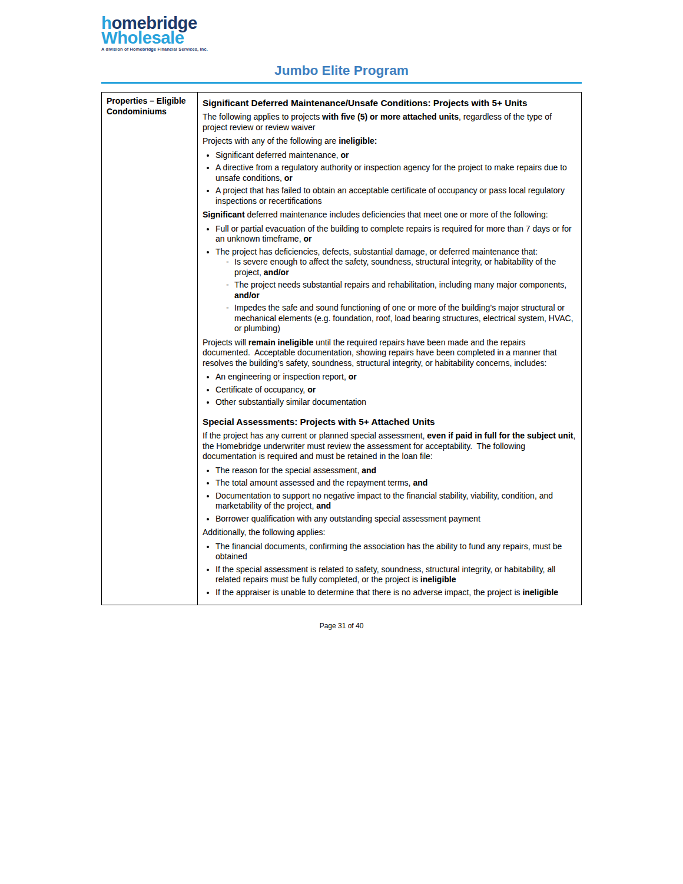homebridge Wholesale A division of Homebridge Financial Services, Inc.
Jumbo Elite Program
| Properties – Eligible Condominiums | Significant Deferred Maintenance/Unsafe Conditions: Projects with 5+ Units The following applies to projects with five (5) or more attached units , regardless of the type of project review or review waiver Projects with any of the following are ineligible: Significant deferred maintenance, or A directive from a regulatory authority or inspection agency for the project to make repairs due to unsafe conditions, or A project that has failed to obtain an acceptable certificate of occupancy or pass local regulatory inspections or recertifications Significant deferred maintenance includes deficiencies that meet one or more of the following: Full or partial evacuation of the building to complete repairs is required for more than 7 days or for an unknown timeframe, or The project has deficiencies, defects, substantial damage, or deferred maintenance that: Is severe enough to affect the safety, soundness, structural integrity, or habitability of the project, and/or The project needs substantial repairs and rehabilitation, including many major components, and/or Impedes the safe and sound functioning of one or more of the building’s major structural or mechanical elements (e.g. foundation, roof, load bearing structures, electrical system, HVAC, or plumbing) Projects will remain ineligible until the required repairs have been made and the repairs documented. Acceptable documentation, showing repairs have been completed in a manner that resolves the building’s safety, soundness, structural integrity, or habitability concerns, includes: An engineering or inspection report, or Certificate of occupancy, or Other substantially similar documentation Special Assessments: Projects with 5+ Attached Units If the project has any current or planned special assessment, even if paid in full for the subject unit , the Homebridge underwriter must review the assessment for acceptability. The following documentation is required and must be retained in the loan file: The reason for the special assessment, and The total amount assessed and the repayment terms, and Documentation to support no negative impact to the financial stability, viability, condition, and marketability of the project, and Borrower qualification with any outstanding special assessment payment Additionally, the following applies: The financial documents, confirming the association has the ability to fund any repairs, must be obtained If the special assessment is related to safety, soundness, structural integrity, or habitability, all related repairs must be fully completed, or the project is ineligible If the appraiser is unable to determine that there is no adverse impact, the project is ineligible |
Page 31 of 40